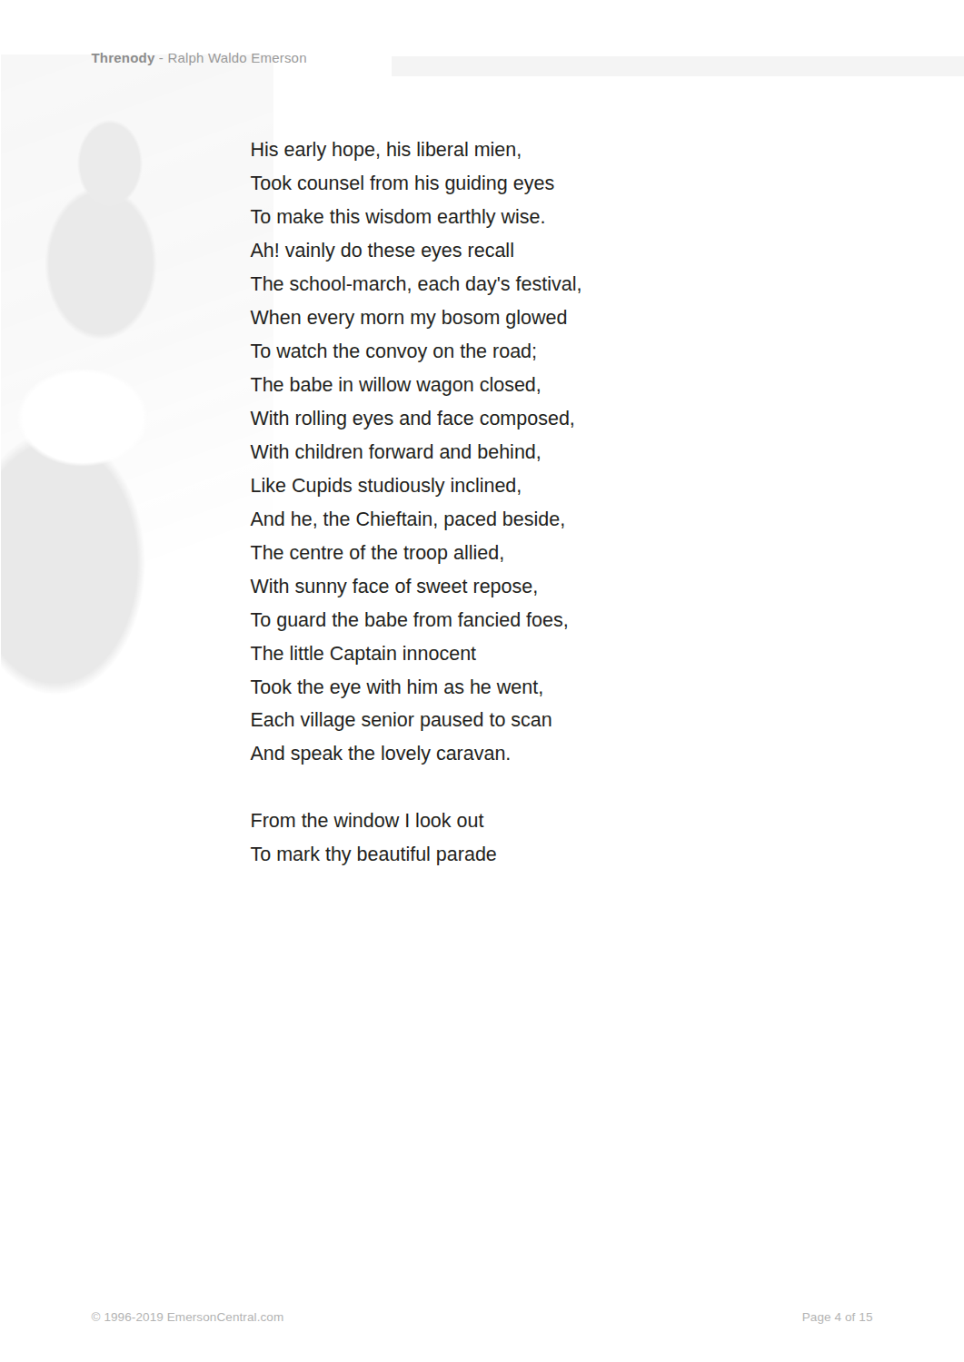Threnody - Ralph Waldo Emerson
His early hope, his liberal mien, Took counsel from his guiding eyes To make this wisdom earthly wise. Ah! vainly do these eyes recall The school-march, each day's festival, When every morn my bosom glowed To watch the convoy on the road; The babe in willow wagon closed, With rolling eyes and face composed, With children forward and behind, Like Cupids studiously inclined, And he, the Chieftain, paced beside, The centre of the troop allied, With sunny face of sweet repose, To guard the babe from fancied foes, The little Captain innocent Took the eye with him as he went, Each village senior paused to scan And speak the lovely caravan.
From the window I look out To mark thy beautiful parade
© 1996-2019 EmersonCentral.com Page 4 of 15